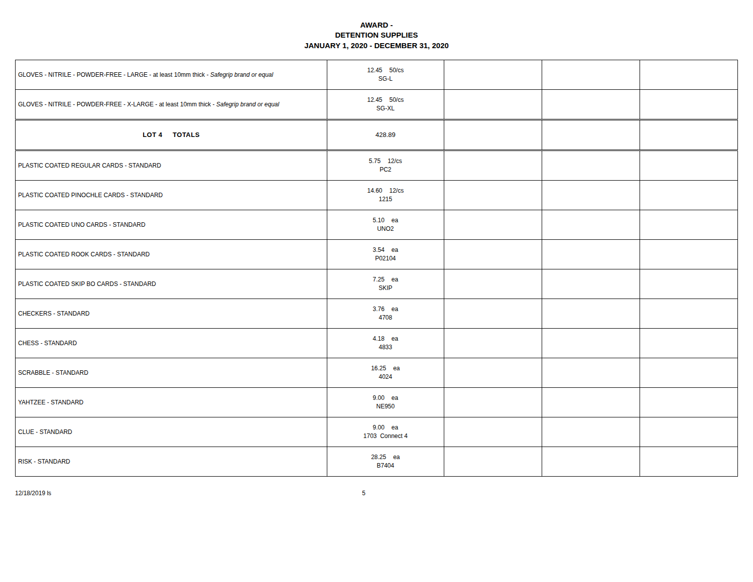AWARD -
DETENTION SUPPLIES
JANUARY 1, 2020 - DECEMBER 31, 2020
| GLOVES - NITRILE - POWDER-FREE - LARGE - at least 10mm thick - Safegrip brand or equal | 12.45 50/cs SG-L | | | |
| GLOVES - NITRILE - POWDER-FREE - X-LARGE - at least 10mm thick - Safegrip brand or equal | 12.45 50/cs SG-XL | | | |
| LOT 4 TOTALS | 428.89 | | | |
| PLASTIC COATED REGULAR CARDS - STANDARD | 5.75 12/cs PC2 | | | |
| PLASTIC COATED PINOCHLE CARDS - STANDARD | 14.60 12/cs 1215 | | | |
| PLASTIC COATED UNO CARDS - STANDARD | 5.10 ea UNO2 | | | |
| PLASTIC COATED ROOK CARDS - STANDARD | 3.54 ea P02104 | | | |
| PLASTIC COATED SKIP BO CARDS - STANDARD | 7.25 ea SKIP | | | |
| CHECKERS - STANDARD | 3.76 ea 4708 | | | |
| CHESS - STANDARD | 4.18 ea 4833 | | | |
| SCRABBLE - STANDARD | 16.25 ea 4024 | | | |
| YAHTZEE - STANDARD | 9.00 ea NE950 | | | |
| CLUE - STANDARD | 9.00 ea 1703 Connect 4 | | | |
| RISK - STANDARD | 28.25 ea B7404 | | | |
12/18/2019 ls 5